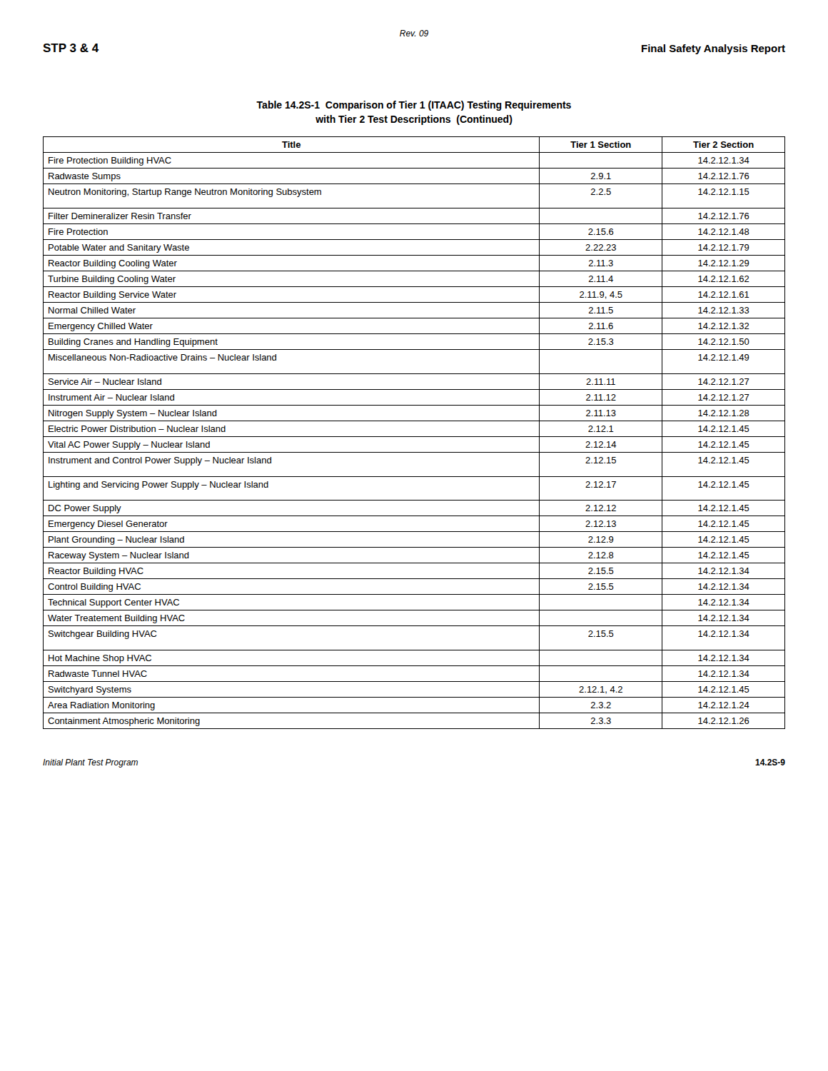Rev. 09
STP 3 & 4
Final Safety Analysis Report
Table 14.2S-1 Comparison of Tier 1 (ITAAC) Testing Requirements
with Tier 2 Test Descriptions (Continued)
| Title | Tier 1 Section | Tier 2 Section |
| --- | --- | --- |
| Fire Protection Building HVAC | | 14.2.12.1.34 |
| Radwaste Sumps | 2.9.1 | 14.2.12.1.76 |
| Neutron Monitoring, Startup Range Neutron Monitoring Subsystem | 2.2.5 | 14.2.12.1.15 |
| Filter Demineralizer Resin Transfer | | 14.2.12.1.76 |
| Fire Protection | 2.15.6 | 14.2.12.1.48 |
| Potable Water and Sanitary Waste | 2.22.23 | 14.2.12.1.79 |
| Reactor Building Cooling Water | 2.11.3 | 14.2.12.1.29 |
| Turbine Building Cooling Water | 2.11.4 | 14.2.12.1.62 |
| Reactor Building Service Water | 2.11.9, 4.5 | 14.2.12.1.61 |
| Normal Chilled Water | 2.11.5 | 14.2.12.1.33 |
| Emergency Chilled Water | 2.11.6 | 14.2.12.1.32 |
| Building Cranes and Handling Equipment | 2.15.3 | 14.2.12.1.50 |
| Miscellaneous Non-Radioactive Drains – Nuclear Island | | 14.2.12.1.49 |
| Service Air – Nuclear Island | 2.11.11 | 14.2.12.1.27 |
| Instrument Air – Nuclear Island | 2.11.12 | 14.2.12.1.27 |
| Nitrogen Supply System – Nuclear Island | 2.11.13 | 14.2.12.1.28 |
| Electric Power Distribution – Nuclear Island | 2.12.1 | 14.2.12.1.45 |
| Vital AC Power Supply – Nuclear Island | 2.12.14 | 14.2.12.1.45 |
| Instrument and Control Power Supply – Nuclear Island | 2.12.15 | 14.2.12.1.45 |
| Lighting and Servicing Power Supply – Nuclear Island | 2.12.17 | 14.2.12.1.45 |
| DC Power Supply | 2.12.12 | 14.2.12.1.45 |
| Emergency Diesel Generator | 2.12.13 | 14.2.12.1.45 |
| Plant Grounding – Nuclear Island | 2.12.9 | 14.2.12.1.45 |
| Raceway System – Nuclear Island | 2.12.8 | 14.2.12.1.45 |
| Reactor Building HVAC | 2.15.5 | 14.2.12.1.34 |
| Control Building HVAC | 2.15.5 | 14.2.12.1.34 |
| Technical Support Center HVAC | | 14.2.12.1.34 |
| Water Treatement Building HVAC | | 14.2.12.1.34 |
| Switchgear Building HVAC | 2.15.5 | 14.2.12.1.34 |
| Hot Machine Shop HVAC | | 14.2.12.1.34 |
| Radwaste Tunnel HVAC | | 14.2.12.1.34 |
| Switchyard Systems | 2.12.1, 4.2 | 14.2.12.1.45 |
| Area Radiation Monitoring | 2.3.2 | 14.2.12.1.24 |
| Containment Atmospheric Monitoring | 2.3.3 | 14.2.12.1.26 |
Initial Plant Test Program
14.2S-9